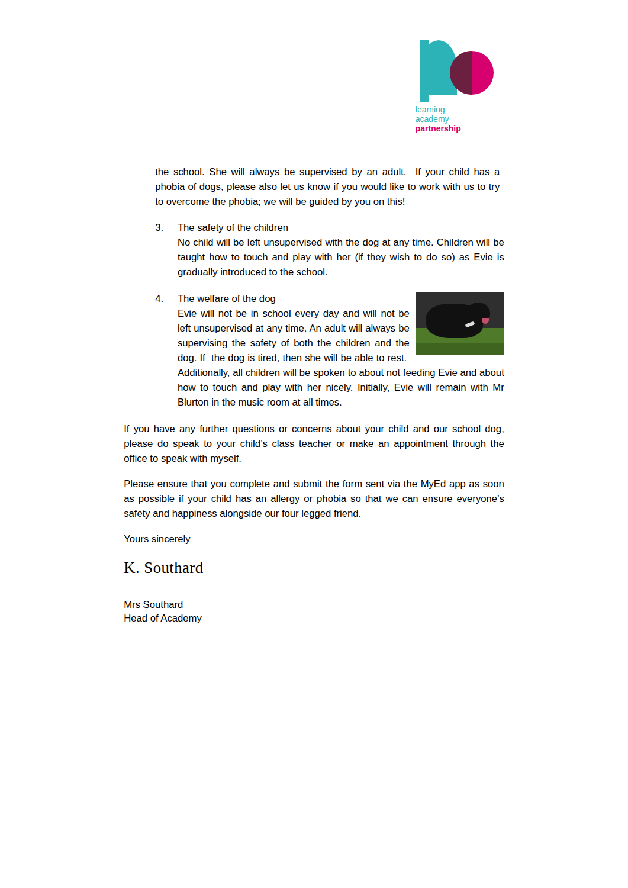learning
academy
partnership
the school. She will always be supervised by an adult. If your child has a phobia of dogs, please also let us know if you would like to work with us to try to overcome the phobia; we will be guided by you on this!
3. The safety of the children No child will be left unsupervised with the dog at any time. Children will be taught how to touch and play with her (if they wish to do so) as Evie is gradually introduced to the school.
4.
The welfare of the dog Evie will not be in school every day and will not be left unsupervised at any time. An adult will always be supervising the safety of both the children and the dog. If the dog is tired, then she will be able to rest. Additionally, all children will be spoken to about not feeding Evie and about how to touch and play with her nicely. Initially, Evie will remain with Mr Blurton in the music room at all times.
If you have any further questions or concerns about your child and our school dog, please do speak to your child’s class teacher or make an appointment through the office to speak with myself.
Please ensure that you complete and submit the form sent via the MyEd app as soon as possible if your child has an allergy or phobia so that we can ensure everyone’s safety and happiness alongside our four legged friend.
Yours sincerely
K. Southard
Mrs Southard
Head of Academy